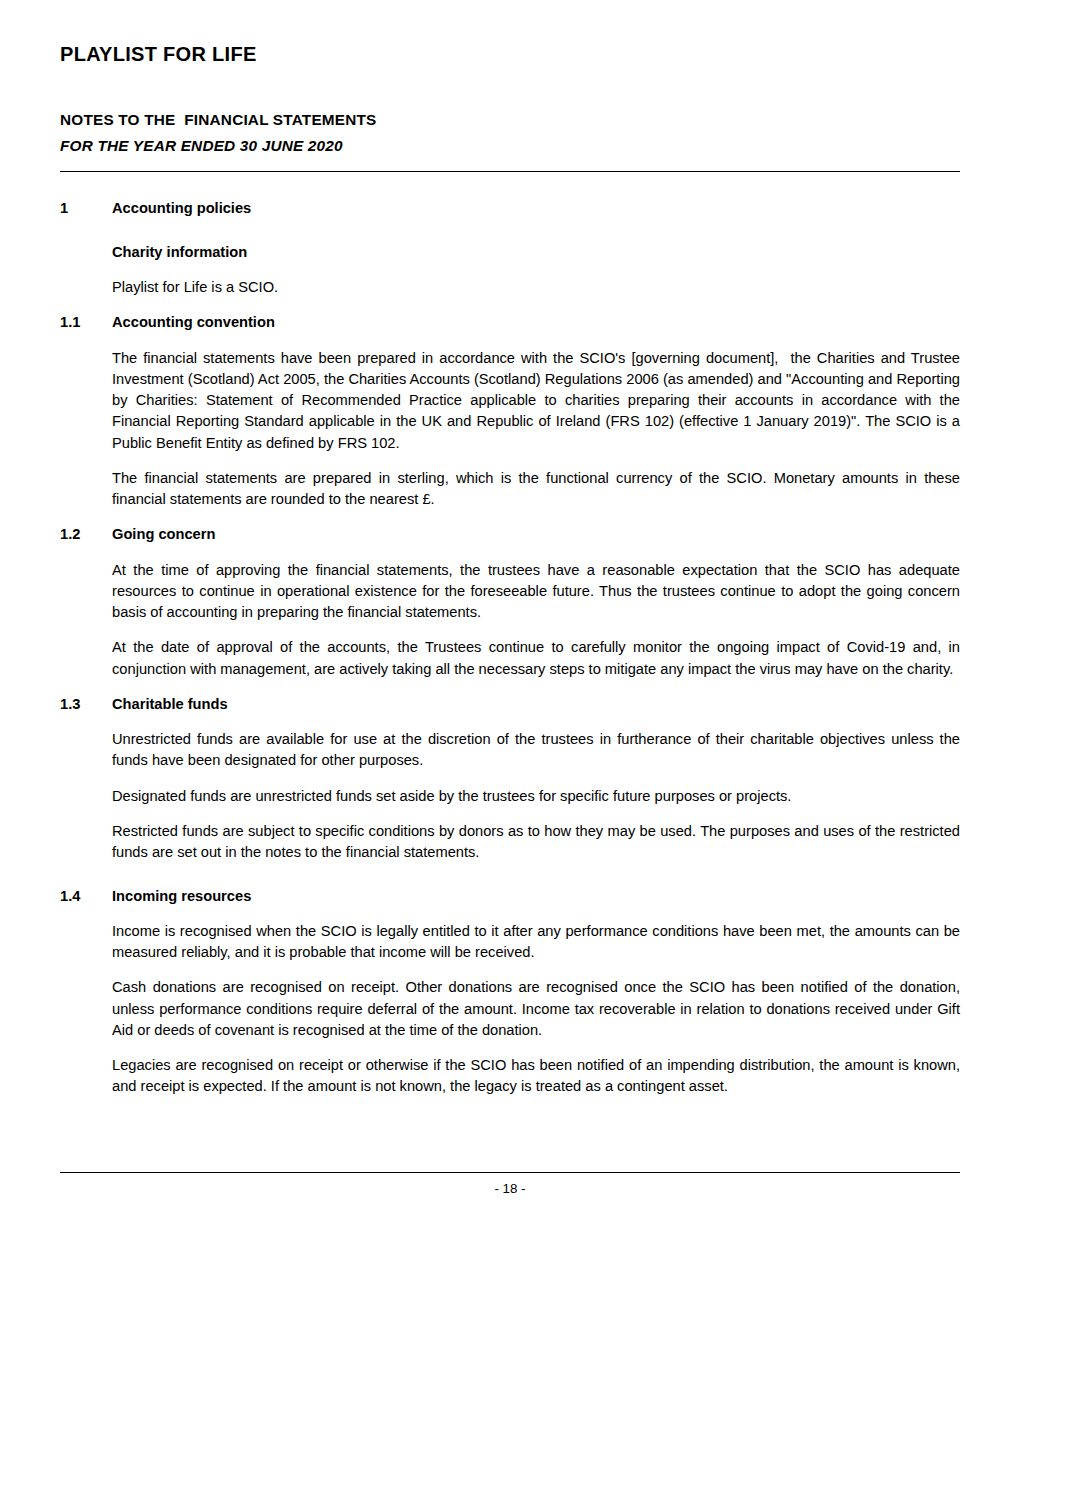PLAYLIST FOR LIFE
NOTES TO THE FINANCIAL STATEMENTS
FOR THE YEAR ENDED 30 JUNE 2020
1
Accounting policies
Charity information
Playlist for Life is a SCIO.
1.1
Accounting convention
The financial statements have been prepared in accordance with the SCIO's [governing document], the Charities and Trustee Investment (Scotland) Act 2005, the Charities Accounts (Scotland) Regulations 2006 (as amended) and "Accounting and Reporting by Charities: Statement of Recommended Practice applicable to charities preparing their accounts in accordance with the Financial Reporting Standard applicable in the UK and Republic of Ireland (FRS 102) (effective 1 January 2019)". The SCIO is a Public Benefit Entity as defined by FRS 102.
The financial statements are prepared in sterling, which is the functional currency of the SCIO. Monetary amounts in these financial statements are rounded to the nearest £.
1.2
Going concern
At the time of approving the financial statements, the trustees have a reasonable expectation that the SCIO has adequate resources to continue in operational existence for the foreseeable future. Thus the trustees continue to adopt the going concern basis of accounting in preparing the financial statements.
At the date of approval of the accounts, the Trustees continue to carefully monitor the ongoing impact of Covid-19 and, in conjunction with management, are actively taking all the necessary steps to mitigate any impact the virus may have on the charity.
1.3
Charitable funds
Unrestricted funds are available for use at the discretion of the trustees in furtherance of their charitable objectives unless the funds have been designated for other purposes.
Designated funds are unrestricted funds set aside by the trustees for specific future purposes or projects.
Restricted funds are subject to specific conditions by donors as to how they may be used. The purposes and uses of the restricted funds are set out in the notes to the financial statements.
1.4
Incoming resources
Income is recognised when the SCIO is legally entitled to it after any performance conditions have been met, the amounts can be measured reliably, and it is probable that income will be received.
Cash donations are recognised on receipt. Other donations are recognised once the SCIO has been notified of the donation, unless performance conditions require deferral of the amount. Income tax recoverable in relation to donations received under Gift Aid or deeds of covenant is recognised at the time of the donation.
Legacies are recognised on receipt or otherwise if the SCIO has been notified of an impending distribution, the amount is known, and receipt is expected. If the amount is not known, the legacy is treated as a contingent asset.
- 18 -